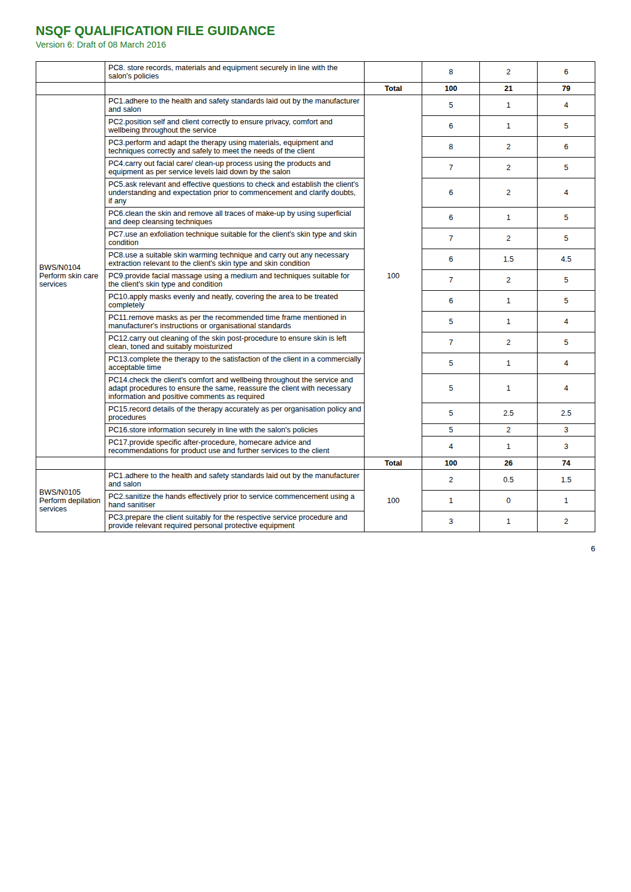NSQF QUALIFICATION FILE GUIDANCE
Version 6: Draft of 08 March 2016
| | PC8. store records, materials and equipment securely in line with the salon's policies | | 8 | 2 | 6 |
| | | Total | 100 | 21 | 79 |
| BWS/N0104 Perform skin care services | PC1.adhere to the health and safety standards laid out by the manufacturer and salon | 100 | 5 | 1 | 4 |
| PC2.position self and client correctly to ensure privacy, comfort and wellbeing throughout the service | 6 | 1 | 5 |
| PC3.perform and adapt the therapy using materials, equipment and techniques correctly and safely to meet the needs of the client | 8 | 2 | 6 |
| PC4.carry out facial care/ clean-up process using the products and equipment as per service levels laid down by the salon | 7 | 2 | 5 |
| PC5.ask relevant and effective questions to check and establish the client's understanding and expectation prior to commencement and clarify doubts, if any | 6 | 2 | 4 |
| PC6.clean the skin and remove all traces of make-up by using superficial and deep cleansing techniques | 6 | 1 | 5 |
| PC7.use an exfoliation technique suitable for the client's skin type and skin condition | 7 | 2 | 5 |
| PC8.use a suitable skin warming technique and carry out any necessary extraction relevant to the client's skin type and skin condition | 6 | 1.5 | 4.5 |
| PC9.provide facial massage using a medium and techniques suitable for the client's skin type and condition | 7 | 2 | 5 |
| PC10.apply masks evenly and neatly, covering the area to be treated completely | 6 | 1 | 5 |
| PC11.remove masks as per the recommended time frame mentioned in manufacturer's instructions or organisational standards | 5 | 1 | 4 |
| PC12.carry out cleaning of the skin post-procedure to ensure skin is left clean, toned and suitably moisturized | 7 | 2 | 5 |
| PC13.complete the therapy to the satisfaction of the client in a commercially acceptable time | 5 | 1 | 4 |
| PC14.check the client's comfort and wellbeing throughout the service and adapt procedures to ensure the same, reassure the client with necessary information and positive comments as required | 5 | 1 | 4 |
| PC15.record details of the therapy accurately as per organisation policy and procedures | 5 | 2.5 | 2.5 |
| PC16.store information securely in line with the salon's policies | 5 | 2 | 3 |
| PC17.provide specific after-procedure, homecare advice and recommendations for product use and further services to the client | 4 | 1 | 3 |
| | | Total | 100 | 26 | 74 |
| BWS/N0105 Perform depilation services | PC1.adhere to the health and safety standards laid out by the manufacturer and salon | 100 | 2 | 0.5 | 1.5 |
| PC2.sanitize the hands effectively prior to service commencement using a hand sanitiser | 1 | 0 | 1 |
| PC3.prepare the client suitably for the respective service procedure and provide relevant required personal protective equipment | 3 | 1 | 2 |
6